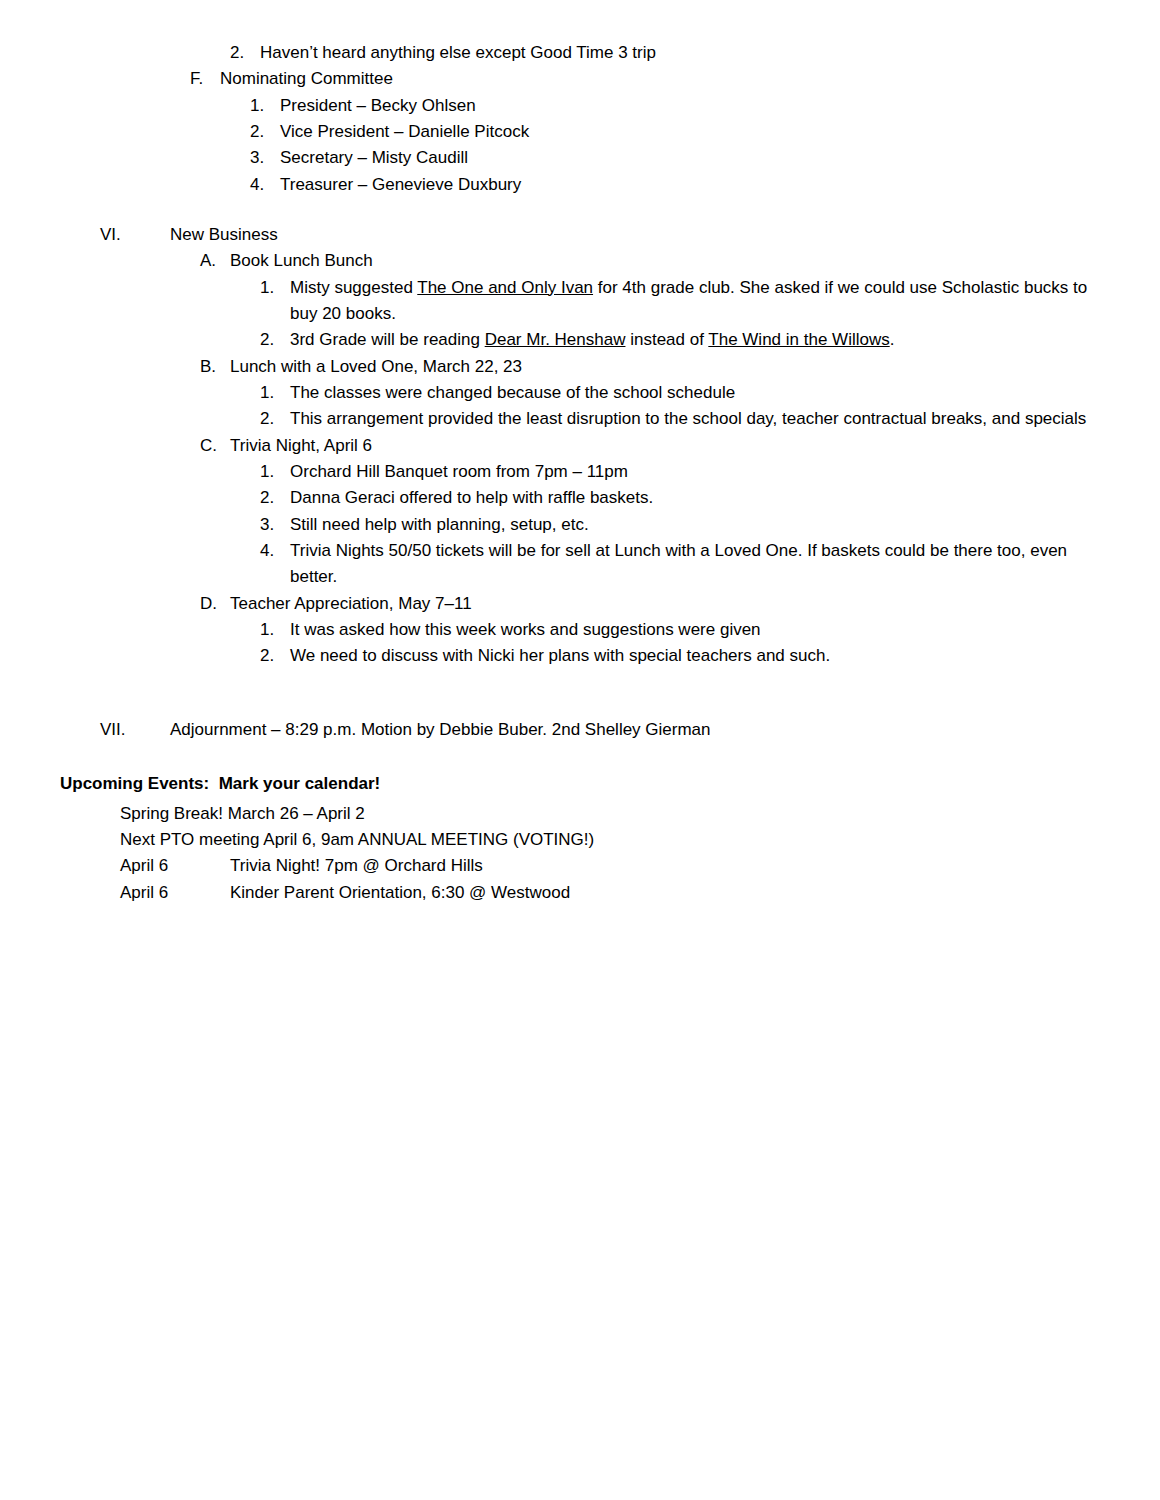2. Haven’t heard anything else except Good Time 3 trip
F. Nominating Committee
1. President – Becky Ohlsen
2. Vice President – Danielle Pitcock
3. Secretary – Misty Caudill
4. Treasurer – Genevieve Duxbury
VI. New Business
A. Book Lunch Bunch
1. Misty suggested The One and Only Ivan for 4th grade club. She asked if we could use Scholastic bucks to buy 20 books.
2. 3rd Grade will be reading Dear Mr. Henshaw instead of The Wind in the Willows.
B. Lunch with a Loved One, March 22, 23
1. The classes were changed because of the school schedule
2. This arrangement provided the least disruption to the school day, teacher contractual breaks, and specials
C. Trivia Night, April 6
1. Orchard Hill Banquet room from 7pm – 11pm
2. Danna Geraci offered to help with raffle baskets.
3. Still need help with planning, setup, etc.
4. Trivia Nights 50/50 tickets will be for sell at Lunch with a Loved One. If baskets could be there too, even better.
D. Teacher Appreciation, May 7–11
1. It was asked how this week works and suggestions were given
2. We need to discuss with Nicki her plans with special teachers and such.
VII. Adjournment – 8:29 p.m. Motion by Debbie Buber. 2nd Shelley Gierman
Upcoming Events: Mark your calendar!
Spring Break! March 26 – April 2
Next PTO meeting April 6, 9am ANNUAL MEETING (VOTING!)
April 6 Trivia Night! 7pm @ Orchard Hills
April 6 Kinder Parent Orientation, 6:30 @ Westwood